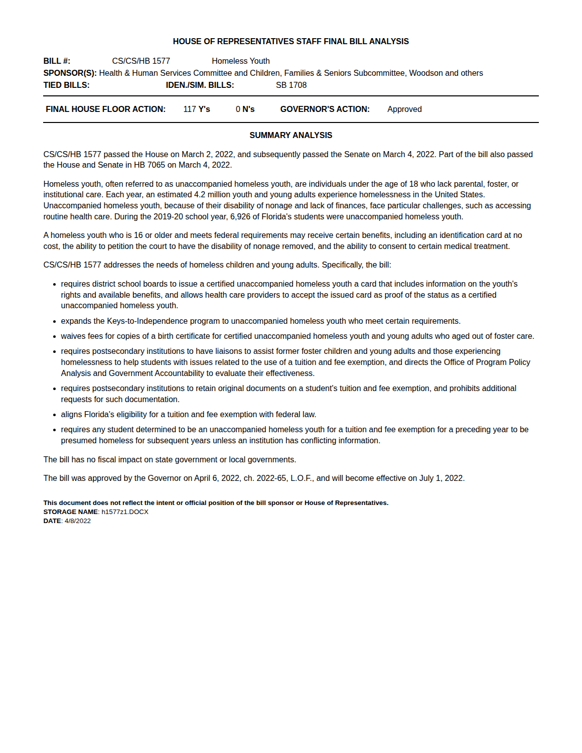HOUSE OF REPRESENTATIVES STAFF FINAL BILL ANALYSIS
BILL #: CS/CS/HB 1577 Homeless Youth
SPONSOR(S): Health & Human Services Committee and Children, Families & Seniors Subcommittee, Woodson and others
TIED BILLS: IDEN./SIM. BILLS: SB 1708
FINAL HOUSE FLOOR ACTION: 117 Y's 0 N's GOVERNOR'S ACTION: Approved
SUMMARY ANALYSIS
CS/CS/HB 1577 passed the House on March 2, 2022, and subsequently passed the Senate on March 4, 2022. Part of the bill also passed the House and Senate in HB 7065 on March 4, 2022.
Homeless youth, often referred to as unaccompanied homeless youth, are individuals under the age of 18 who lack parental, foster, or institutional care. Each year, an estimated 4.2 million youth and young adults experience homelessness in the United States. Unaccompanied homeless youth, because of their disability of nonage and lack of finances, face particular challenges, such as accessing routine health care. During the 2019-20 school year, 6,926 of Florida's students were unaccompanied homeless youth.
A homeless youth who is 16 or older and meets federal requirements may receive certain benefits, including an identification card at no cost, the ability to petition the court to have the disability of nonage removed, and the ability to consent to certain medical treatment.
CS/CS/HB 1577 addresses the needs of homeless children and young adults. Specifically, the bill:
requires district school boards to issue a certified unaccompanied homeless youth a card that includes information on the youth's rights and available benefits, and allows health care providers to accept the issued card as proof of the status as a certified unaccompanied homeless youth.
expands the Keys-to-Independence program to unaccompanied homeless youth who meet certain requirements.
waives fees for copies of a birth certificate for certified unaccompanied homeless youth and young adults who aged out of foster care.
requires postsecondary institutions to have liaisons to assist former foster children and young adults and those experiencing homelessness to help students with issues related to the use of a tuition and fee exemption, and directs the Office of Program Policy Analysis and Government Accountability to evaluate their effectiveness.
requires postsecondary institutions to retain original documents on a student's tuition and fee exemption, and prohibits additional requests for such documentation.
aligns Florida's eligibility for a tuition and fee exemption with federal law.
requires any student determined to be an unaccompanied homeless youth for a tuition and fee exemption for a preceding year to be presumed homeless for subsequent years unless an institution has conflicting information.
The bill has no fiscal impact on state government or local governments.
The bill was approved by the Governor on April 6, 2022, ch. 2022-65, L.O.F., and will become effective on July 1, 2022.
This document does not reflect the intent or official position of the bill sponsor or House of Representatives.
STORAGE NAME: h1577z1.DOCX
DATE: 4/8/2022